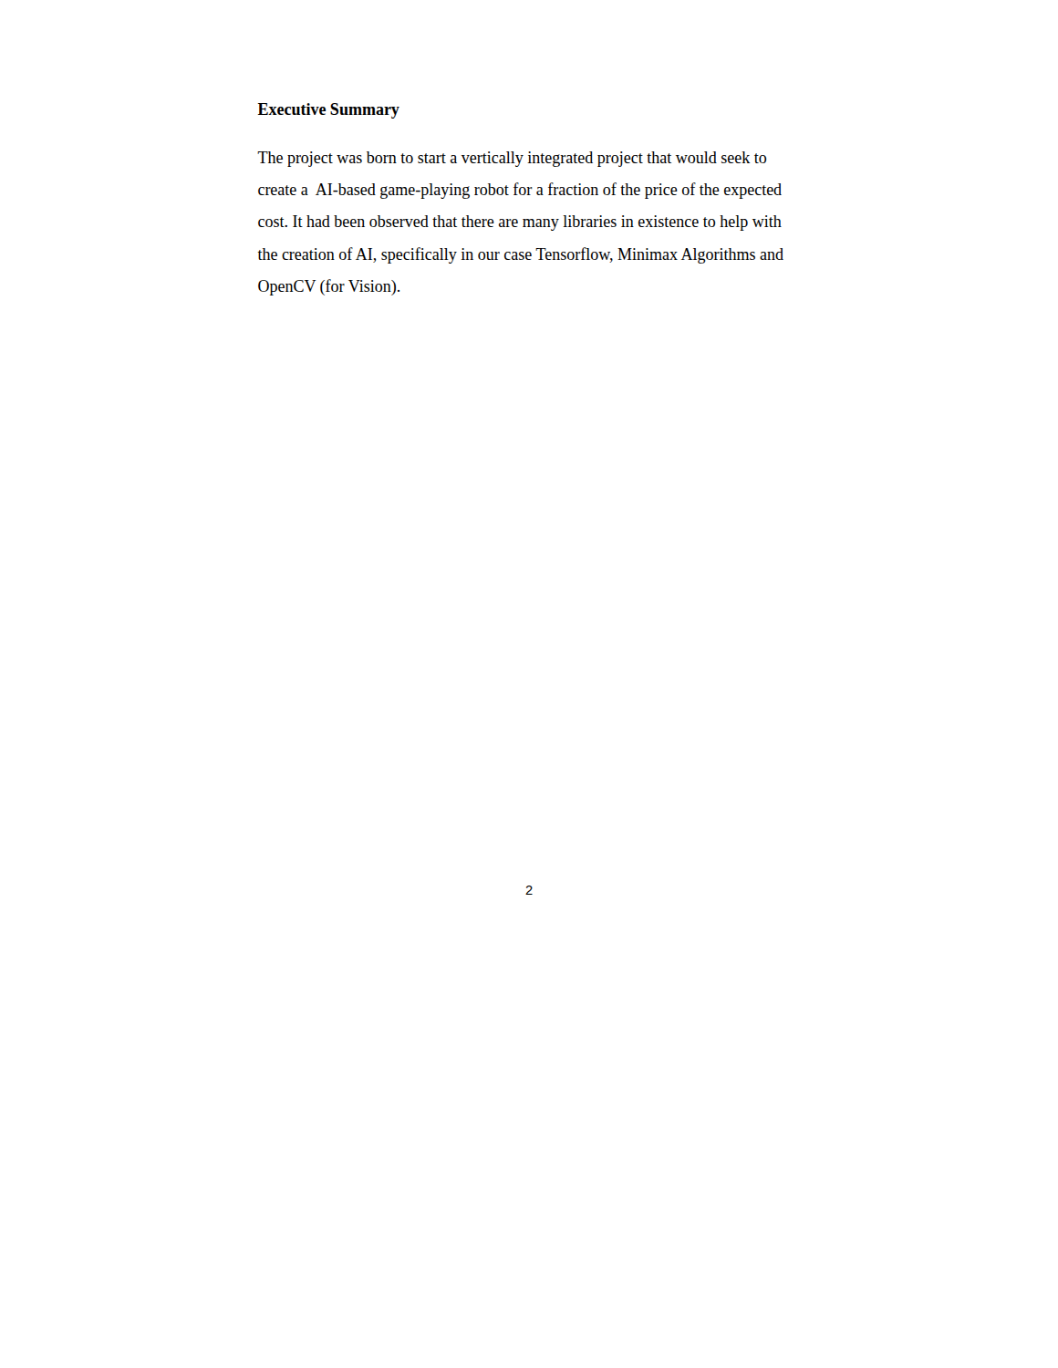Executive Summary
The project was born to start a vertically integrated project that would seek to create a AI-based game-playing robot for a fraction of the price of the expected cost. It had been observed that there are many libraries in existence to help with the creation of AI, specifically in our case Tensorflow, Minimax Algorithms and OpenCV (for Vision).
2